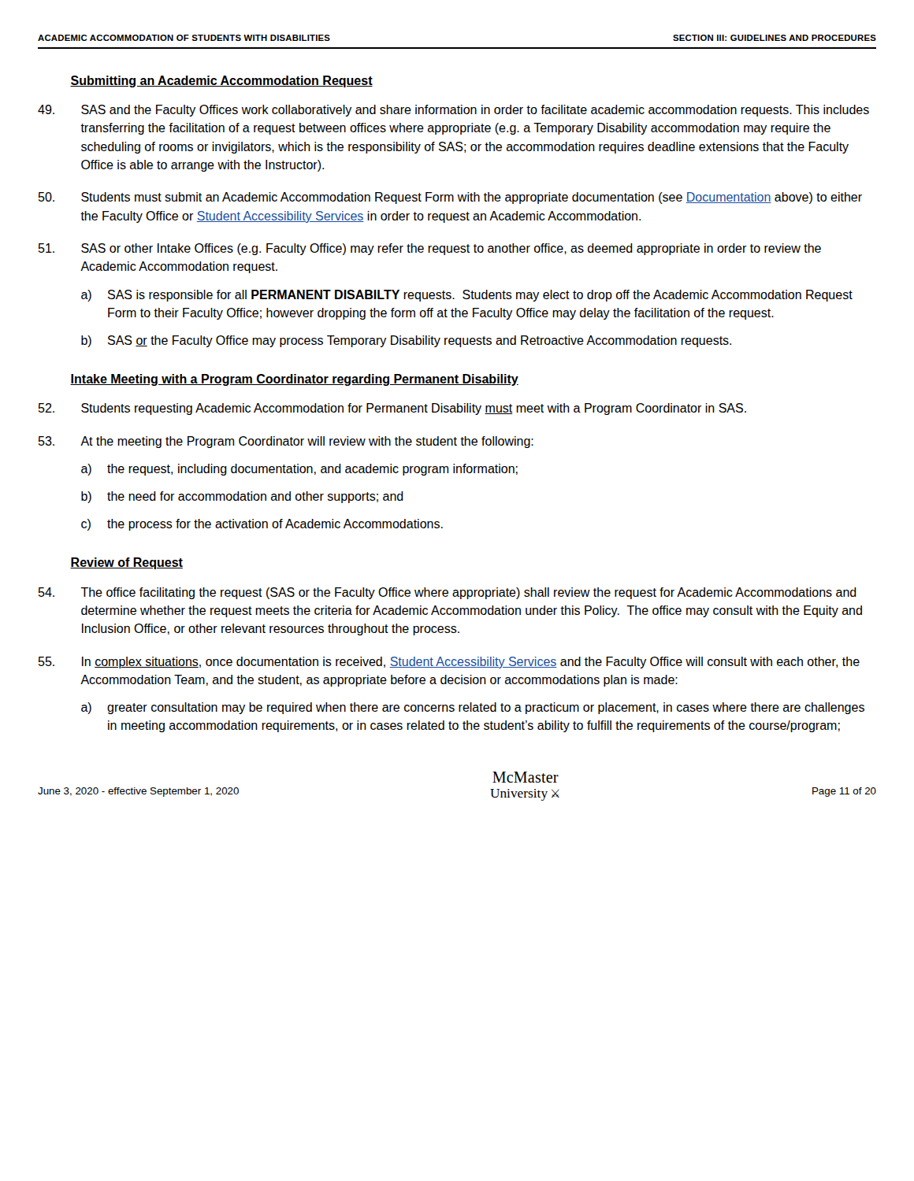ACADEMIC ACCOMMODATION OF STUDENTS WITH DISABILITIES SECTION III: GUIDELINES AND PROCEDURES
Submitting an Academic Accommodation Request
49. SAS and the Faculty Offices work collaboratively and share information in order to facilitate academic accommodation requests. This includes transferring the facilitation of a request between offices where appropriate (e.g. a Temporary Disability accommodation may require the scheduling of rooms or invigilators, which is the responsibility of SAS; or the accommodation requires deadline extensions that the Faculty Office is able to arrange with the Instructor).
50. Students must submit an Academic Accommodation Request Form with the appropriate documentation (see Documentation above) to either the Faculty Office or Student Accessibility Services in order to request an Academic Accommodation.
51. SAS or other Intake Offices (e.g. Faculty Office) may refer the request to another office, as deemed appropriate in order to review the Academic Accommodation request.
a) SAS is responsible for all PERMANENT DISABILTY requests. Students may elect to drop off the Academic Accommodation Request Form to their Faculty Office; however dropping the form off at the Faculty Office may delay the facilitation of the request.
b) SAS or the Faculty Office may process Temporary Disability requests and Retroactive Accommodation requests.
Intake Meeting with a Program Coordinator regarding Permanent Disability
52. Students requesting Academic Accommodation for Permanent Disability must meet with a Program Coordinator in SAS.
53. At the meeting the Program Coordinator will review with the student the following:
a) the request, including documentation, and academic program information;
b) the need for accommodation and other supports; and
c) the process for the activation of Academic Accommodations.
Review of Request
54. The office facilitating the request (SAS or the Faculty Office where appropriate) shall review the request for Academic Accommodations and determine whether the request meets the criteria for Academic Accommodation under this Policy. The office may consult with the Equity and Inclusion Office, or other relevant resources throughout the process.
55. In complex situations, once documentation is received, Student Accessibility Services and the Faculty Office will consult with each other, the Accommodation Team, and the student, as appropriate before a decision or accommodations plan is made:
a) greater consultation may be required when there are concerns related to a practicum or placement, in cases where there are challenges in meeting accommodation requirements, or in cases related to the student’s ability to fulfill the requirements of the course/program;
June 3, 2020 - effective September 1, 2020 McMaster
University ⚔ Page 11 of 20